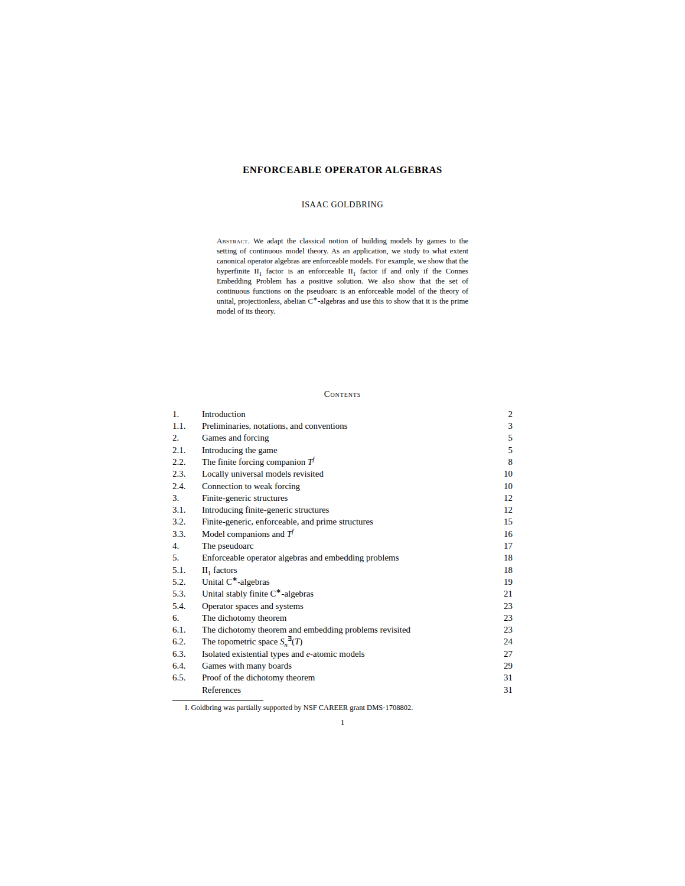Enforceable Operator Algebras
Isaac Goldbring
Abstract. We adapt the classical notion of building models by games to the setting of continuous model theory. As an application, we study to what extent canonical operator algebras are enforceable models. For example, we show that the hyperfinite II1 factor is an enforceable II1 factor if and only if the Connes Embedding Problem has a positive solution. We also show that the set of continuous functions on the pseudoarc is an enforceable model of the theory of unital, projectionless, abelian C∗-algebras and use this to show that it is the prime model of its theory.
Contents
| 1. | Introduction | 2 |
| 1.1. | Preliminaries, notations, and conventions | 3 |
| 2. | Games and forcing | 5 |
| 2.1. | Introducing the game | 5 |
| 2.2. | The finite forcing companion T f | 8 |
| 2.3. | Locally universal models revisited | 10 |
| 2.4. | Connection to weak forcing | 10 |
| 3. | Finite-generic structures | 12 |
| 3.1. | Introducing finite-generic structures | 12 |
| 3.2. | Finite-generic, enforceable, and prime structures | 15 |
| 3.3. | Model companions and T f | 16 |
| 4. | The pseudoarc | 17 |
| 5. | Enforceable operator algebras and embedding problems | 18 |
| 5.1. | II 1 factors | 18 |
| 5.2. | Unital C ∗ -algebras | 19 |
| 5.3. | Unital stably finite C ∗ -algebras | 21 |
| 5.4. | Operator spaces and systems | 23 |
| 6. | The dichotomy theorem | 23 |
| 6.1. | The dichotomy theorem and embedding problems revisited | 23 |
| 6.2. | The topometric space S n ∃ ( T ) | 24 |
| 6.3. | Isolated existential types and e -atomic models | 27 |
| 6.4. | Games with many boards | 29 |
| 6.5. | Proof of the dichotomy theorem | 31 |
| | References | 31 |
I. Goldbring was partially supported by NSF CAREER grant DMS-1708802.
1